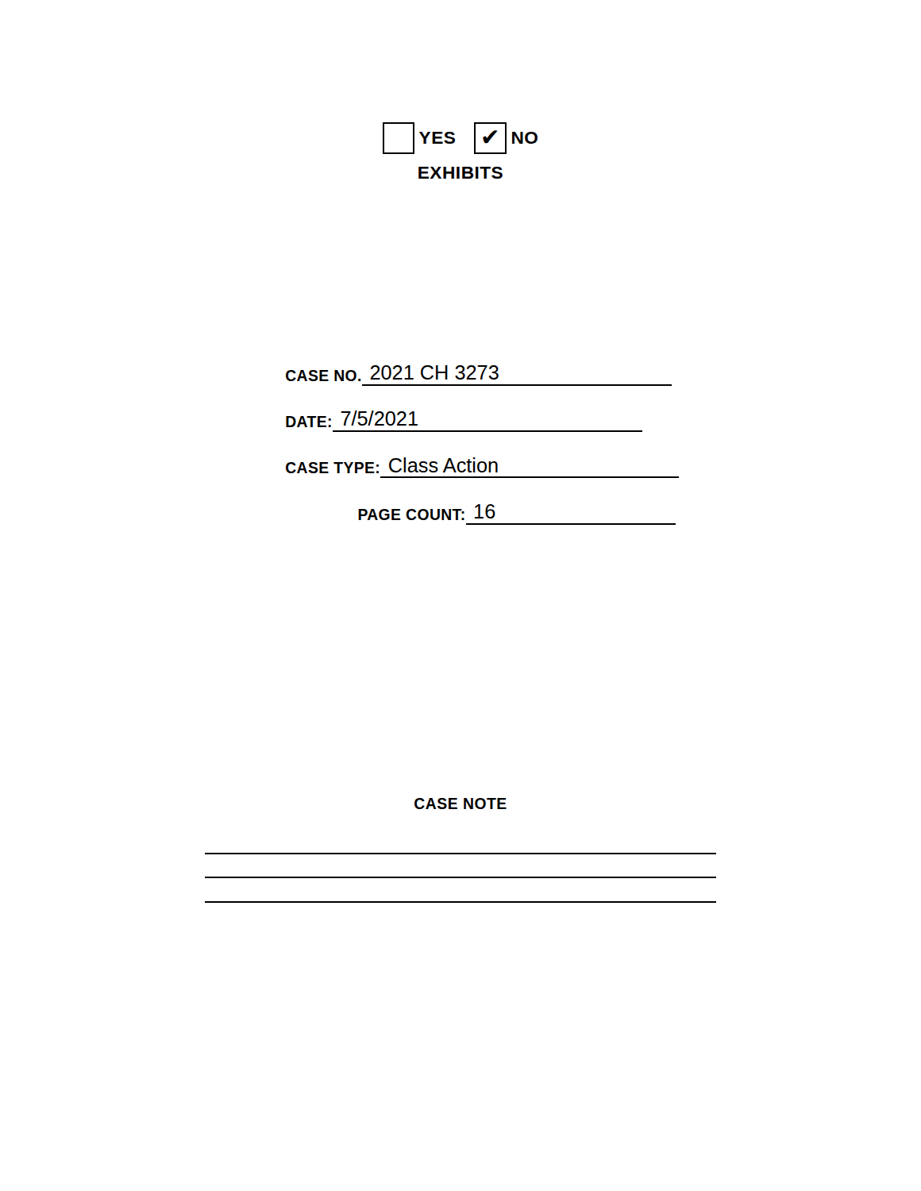YES✔NO
EXHIBITS
CASE NO. 2021 CH 3273
DATE: 7/5/2021
CASE TYPE: Class Action
PAGE COUNT: 16
CASE NOTE